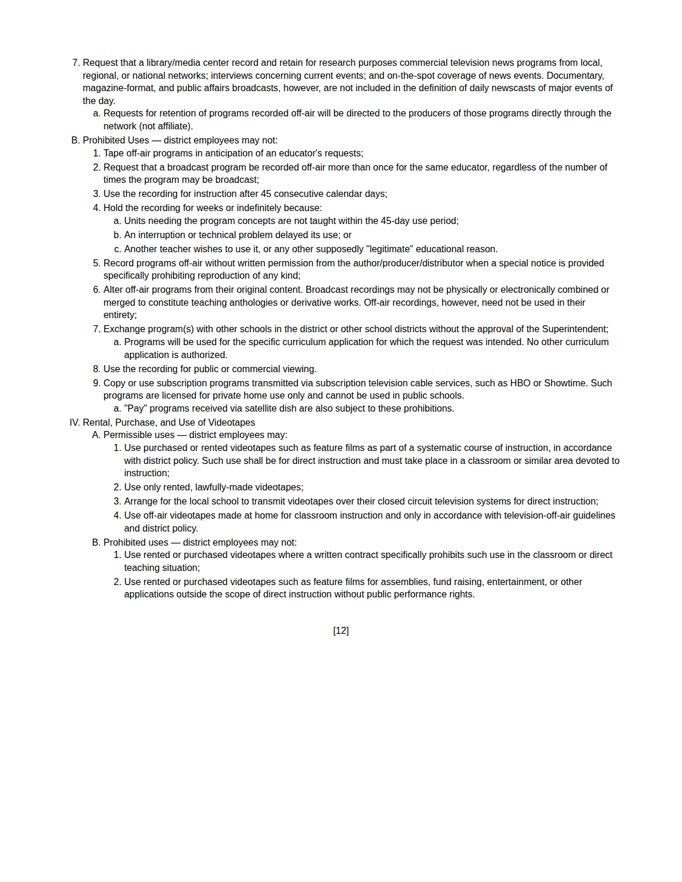Request that a library/media center record and retain for research purposes commercial television news programs from local, regional, or national networks; interviews concerning current events; and on-the-spot coverage of news events. Documentary, magazine-format, and public affairs broadcasts, however, are not included in the definition of daily newscasts of major events of the day.
Requests for retention of programs recorded off-air will be directed to the producers of those programs directly through the network (not affiliate).
Prohibited Uses — district employees may not:
Tape off-air programs in anticipation of an educator's requests;
Request that a broadcast program be recorded off-air more than once for the same educator, regardless of the number of times the program may be broadcast;
Use the recording for instruction after 45 consecutive calendar days;
Hold the recording for weeks or indefinitely because:
Units needing the program concepts are not taught within the 45-day use period;
An interruption or technical problem delayed its use; or
Another teacher wishes to use it, or any other supposedly "legitimate" educational reason.
Record programs off-air without written permission from the author/producer/distributor when a special notice is provided specifically prohibiting reproduction of any kind;
Alter off-air programs from their original content. Broadcast recordings may not be physically or electronically combined or merged to constitute teaching anthologies or derivative works. Off-air recordings, however, need not be used in their entirety;
Exchange program(s) with other schools in the district or other school districts without the approval of the Superintendent;
Programs will be used for the specific curriculum application for which the request was intended. No other curriculum application is authorized.
Use the recording for public or commercial viewing.
Copy or use subscription programs transmitted via subscription television cable services, such as HBO or Showtime. Such programs are licensed for private home use only and cannot be used in public schools.
"Pay" programs received via satellite dish are also subject to these prohibitions.
Rental, Purchase, and Use of Videotapes
Permissible uses — district employees may:
Use purchased or rented videotapes such as feature films as part of a systematic course of instruction, in accordance with district policy. Such use shall be for direct instruction and must take place in a classroom or similar area devoted to instruction;
Use only rented, lawfully-made videotapes;
Arrange for the local school to transmit videotapes over their closed circuit television systems for direct instruction;
Use off-air videotapes made at home for classroom instruction and only in accordance with television-off-air guidelines and district policy.
Prohibited uses — district employees may not:
Use rented or purchased videotapes where a written contract specifically prohibits such use in the classroom or direct teaching situation;
Use rented or purchased videotapes such as feature films for assemblies, fund raising, entertainment, or other applications outside the scope of direct instruction without public performance rights.
[12]